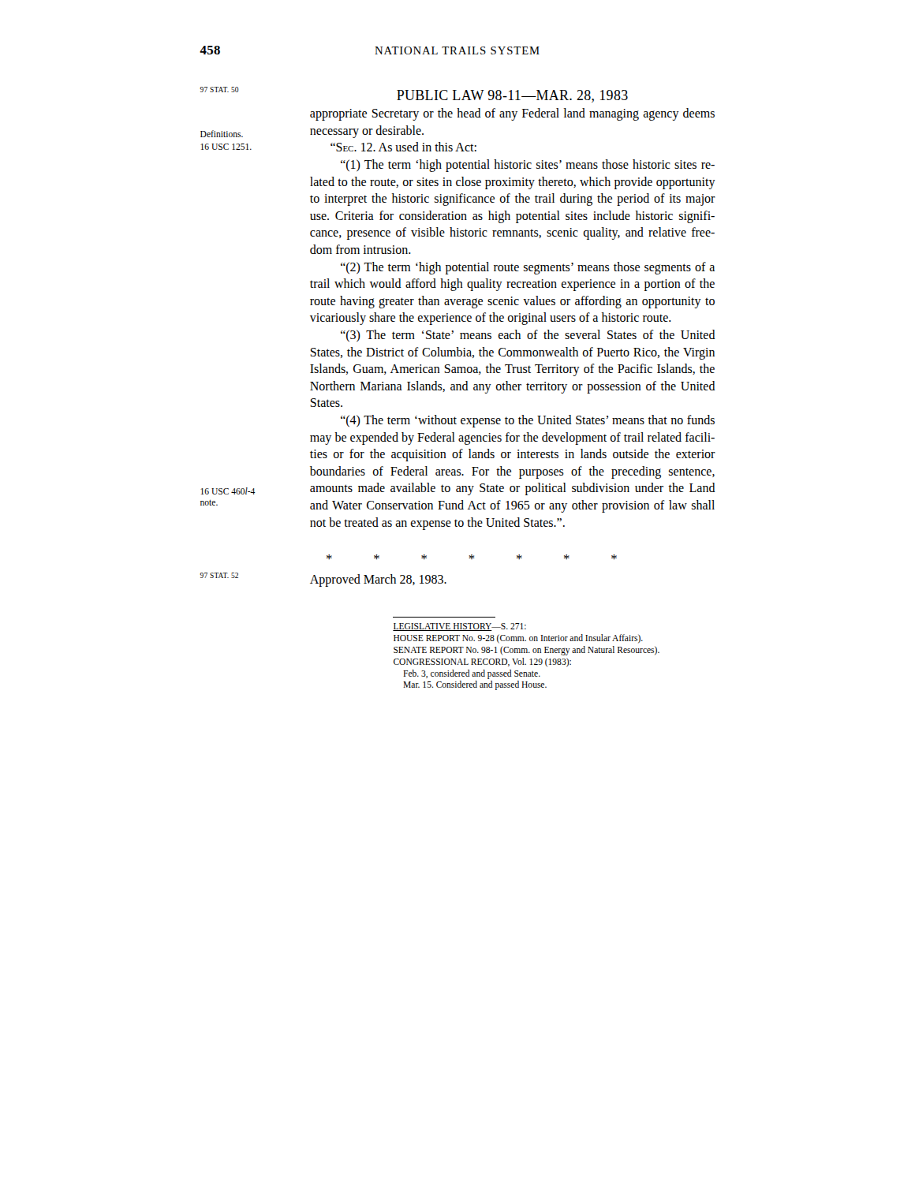458
NATIONAL TRAILS SYSTEM
97 STAT. 50
PUBLIC LAW 98-11—MAR. 28, 1983
Definitions.
16 USC 1251.
appropriate Secretary or the head of any Federal land managing agency deems necessary or desirable.
“Sec. 12. As used in this Act:
“(1) The term ‘high potential historic sites’ means those historic sites related to the route, or sites in close proximity thereto, which provide opportunity to interpret the historic significance of the trail during the period of its major use. Criteria for consideration as high potential sites include historic significance, presence of visible historic remnants, scenic quality, and relative freedom from intrusion.
“(2) The term ‘high potential route segments’ means those segments of a trail which would afford high quality recreation experience in a portion of the route having greater than average scenic values or affording an opportunity to vicariously share the experience of the original users of a historic route.
“(3) The term ‘State’ means each of the several States of the United States, the District of Columbia, the Commonwealth of Puerto Rico, the Virgin Islands, Guam, American Samoa, the Trust Territory of the Pacific Islands, the Northern Mariana Islands, and any other territory or possession of the United States.
“(4) The term ‘without expense to the United States’ means that no funds may be expended by Federal agencies for the development of trail related facilities or for the acquisition of lands or interests in lands outside the exterior boundaries of Federal areas. For the purposes of the preceding sentence, amounts made available to any State or political subdivision under the Land and Water Conservation Fund Act of 1965 or any other provision of law shall not be treated as an expense to the United States.”.
16 USC 460l-4
note.
*******
97 STAT. 52
Approved March 28, 1983.
LEGISLATIVE HISTORY—S. 271:
HOUSE REPORT No. 9-28 (Comm. on Interior and Insular Affairs).
SENATE REPORT No. 98-1 (Comm. on Energy and Natural Resources).
CONGRESSIONAL RECORD, Vol. 129 (1983):
Feb. 3, considered and passed Senate.
Mar. 15. Considered and passed House.